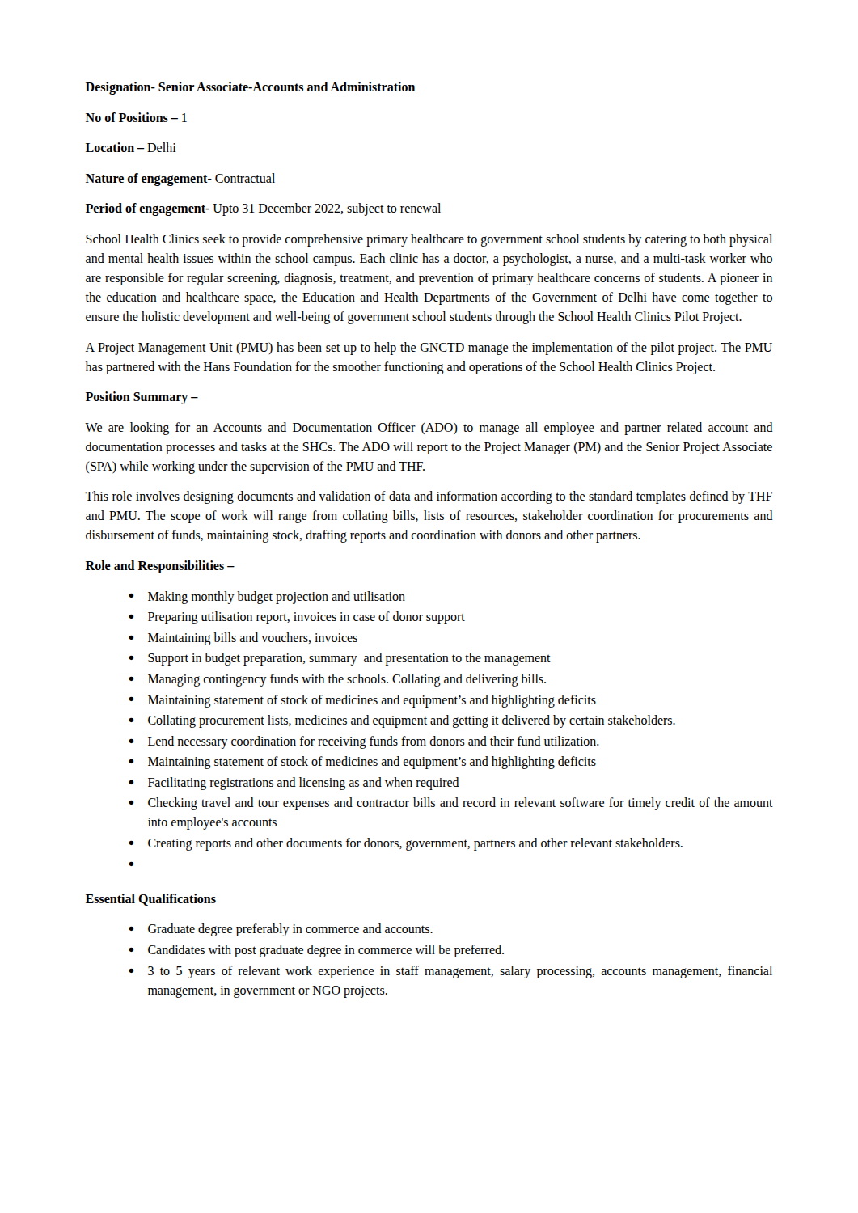Designation- Senior Associate-Accounts and Administration
No of Positions – 1
Location – Delhi
Nature of engagement- Contractual
Period of engagement- Upto 31 December 2022, subject to renewal
School Health Clinics seek to provide comprehensive primary healthcare to government school students by catering to both physical and mental health issues within the school campus. Each clinic has a doctor, a psychologist, a nurse, and a multi-task worker who are responsible for regular screening, diagnosis, treatment, and prevention of primary healthcare concerns of students. A pioneer in the education and healthcare space, the Education and Health Departments of the Government of Delhi have come together to ensure the holistic development and well-being of government school students through the School Health Clinics Pilot Project.
A Project Management Unit (PMU) has been set up to help the GNCTD manage the implementation of the pilot project. The PMU has partnered with the Hans Foundation for the smoother functioning and operations of the School Health Clinics Project.
Position Summary –
We are looking for an Accounts and Documentation Officer (ADO) to manage all employee and partner related account and documentation processes and tasks at the SHCs. The ADO will report to the Project Manager (PM) and the Senior Project Associate (SPA) while working under the supervision of the PMU and THF.
This role involves designing documents and validation of data and information according to the standard templates defined by THF and PMU. The scope of work will range from collating bills, lists of resources, stakeholder coordination for procurements and disbursement of funds, maintaining stock, drafting reports and coordination with donors and other partners.
Role and Responsibilities –
Making monthly budget projection and utilisation
Preparing utilisation report, invoices in case of donor support
Maintaining bills and vouchers, invoices
Support in budget preparation, summary and presentation to the management
Managing contingency funds with the schools. Collating and delivering bills.
Maintaining statement of stock of medicines and equipment’s and highlighting deficits
Collating procurement lists, medicines and equipment and getting it delivered by certain stakeholders.
Lend necessary coordination for receiving funds from donors and their fund utilization.
Maintaining statement of stock of medicines and equipment’s and highlighting deficits
Facilitating registrations and licensing as and when required
Checking travel and tour expenses and contractor bills and record in relevant software for timely credit of the amount into employee's accounts
Creating reports and other documents for donors, government, partners and other relevant stakeholders.
Essential Qualifications
Graduate degree preferably in commerce and accounts.
Candidates with post graduate degree in commerce will be preferred.
3 to 5 years of relevant work experience in staff management, salary processing, accounts management, financial management, in government or NGO projects.